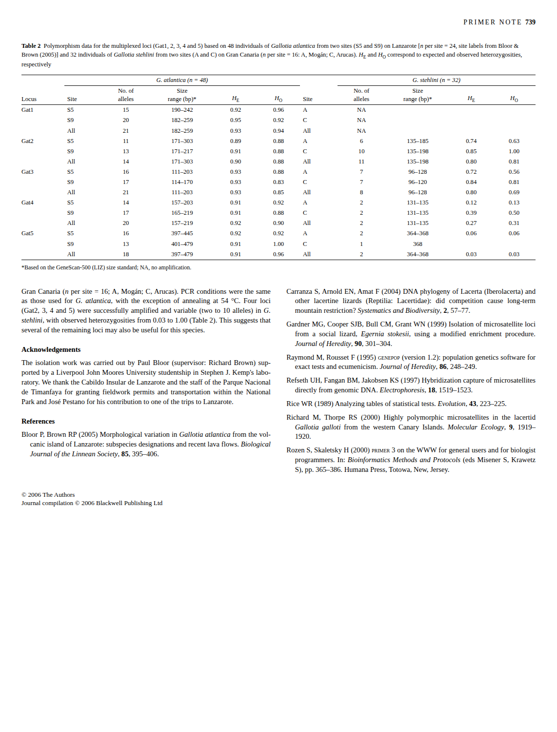PRIMER NOTE 739
Table 2 Polymorphism data for the multiplexed loci (Gat1, 2, 3, 4 and 5) based on 48 individuals of Gallotia atlantica from two sites (S5 and S9) on Lanzarote [n per site = 24, site labels from Bloor & Brown (2005)] and 32 individuals of Gallotia stehlini from two sites (A and C) on Gran Canaria (n per site = 16: A, Mogán; C, Arucas). HE and HO correspond to expected and observed heterozygosities, respectively
| | G. atlantica ( n = 48) | | G. stehlini ( n = 32) |
| --- | --- | --- | --- |
| Locus | Site | No. of alleles | Size range (bp)* | H E | H O | Site | No. of alleles | Size range (bp)* | H E | H O |
| Gat1 | S5 | 15 | 190–242 | 0.92 | 0.96 | A | NA | | | |
| | S9 | 20 | 182–259 | 0.95 | 0.92 | C | NA | | | |
| | All | 21 | 182–259 | 0.93 | 0.94 | All | NA | | | |
| Gat2 | S5 | 11 | 171–303 | 0.89 | 0.88 | A | 6 | 135–185 | 0.74 | 0.63 |
| | S9 | 13 | 171–217 | 0.91 | 0.88 | C | 10 | 135–198 | 0.85 | 1.00 |
| | All | 14 | 171–303 | 0.90 | 0.88 | All | 11 | 135–198 | 0.80 | 0.81 |
| Gat3 | S5 | 16 | 111–203 | 0.93 | 0.88 | A | 7 | 96–128 | 0.72 | 0.56 |
| | S9 | 17 | 114–170 | 0.93 | 0.83 | C | 7 | 96–120 | 0.84 | 0.81 |
| | All | 21 | 111–203 | 0.93 | 0.85 | All | 8 | 96–128 | 0.80 | 0.69 |
| Gat4 | S5 | 14 | 157–203 | 0.91 | 0.92 | A | 2 | 131–135 | 0.12 | 0.13 |
| | S9 | 17 | 165–219 | 0.91 | 0.88 | C | 2 | 131–135 | 0.39 | 0.50 |
| | All | 20 | 157–219 | 0.92 | 0.90 | All | 2 | 131–135 | 0.27 | 0.31 |
| Gat5 | S5 | 16 | 397–445 | 0.92 | 0.92 | A | 2 | 364–368 | 0.06 | 0.06 |
| | S9 | 13 | 401–479 | 0.91 | 1.00 | C | 1 | 368 | | |
| | All | 18 | 397–479 | 0.91 | 0.96 | All | 2 | 364–368 | 0.03 | 0.03 |
*Based on the GeneScan-500 (LIZ) size standard; NA, no amplification.
Gran Canaria (n per site = 16; A, Mogán; C, Arucas). PCR conditions were the same as those used for G. atlantica, with the exception of annealing at 54 °C. Four loci (Gat2, 3, 4 and 5) were successfully amplified and variable (two to 10 alleles) in G. stehlini, with observed heterozygosities from 0.03 to 1.00 (Table 2). This suggests that several of the remaining loci may also be useful for this species.
Acknowledgements
The isolation work was carried out by Paul Bloor (supervisor: Richard Brown) supported by a Liverpool John Moores University studentship in Stephen J. Kemp's laboratory. We thank the Cabildo Insular de Lanzarote and the staff of the Parque Nacional de Timanfaya for granting fieldwork permits and transportation within the National Park and José Pestano for his contribution to one of the trips to Lanzarote.
References
Bloor P, Brown RP (2005) Morphological variation in Gallotia atlantica from the volcanic island of Lanzarote: subspecies designations and recent lava flows. Biological Journal of the Linnean Society, 85, 395–406.
Carranza S, Arnold EN, Amat F (2004) DNA phylogeny of Lacerta (Iberolacerta) and other lacertine lizards (Reptilia: Lacertidae): did competition cause long-term mountain restriction? Systematics and Biodiversity, 2, 57–77.
Gardner MG, Cooper SJB, Bull CM, Grant WN (1999) Isolation of microsatellite loci from a social lizard, Egernia stokesii, using a modified enrichment procedure. Journal of Heredity, 90, 301–304.
Raymond M, Rousset F (1995) genepop (version 1.2): population genetics software for exact tests and ecumenicism. Journal of Heredity, 86, 248–249.
Refseth UH, Fangan BM, Jakobsen KS (1997) Hybridization capture of microsatellites directly from genomic DNA. Electrophoresis, 18, 1519–1523.
Rice WR (1989) Analyzing tables of statistical tests. Evolution, 43, 223–225.
Richard M, Thorpe RS (2000) Highly polymorphic microsatellites in the lacertid Gallotia galloti from the western Canary Islands. Molecular Ecology, 9, 1919–1920.
Rozen S, Skaletsky H (2000) primer 3 on the WWW for general users and for biologist programmers. In: Bioinformatics Methods and Protocols (eds Misener S, Krawetz S), pp. 365–386. Humana Press, Totowa, New, Jersey.
© 2006 The Authors
Journal compilation © 2006 Blackwell Publishing Ltd